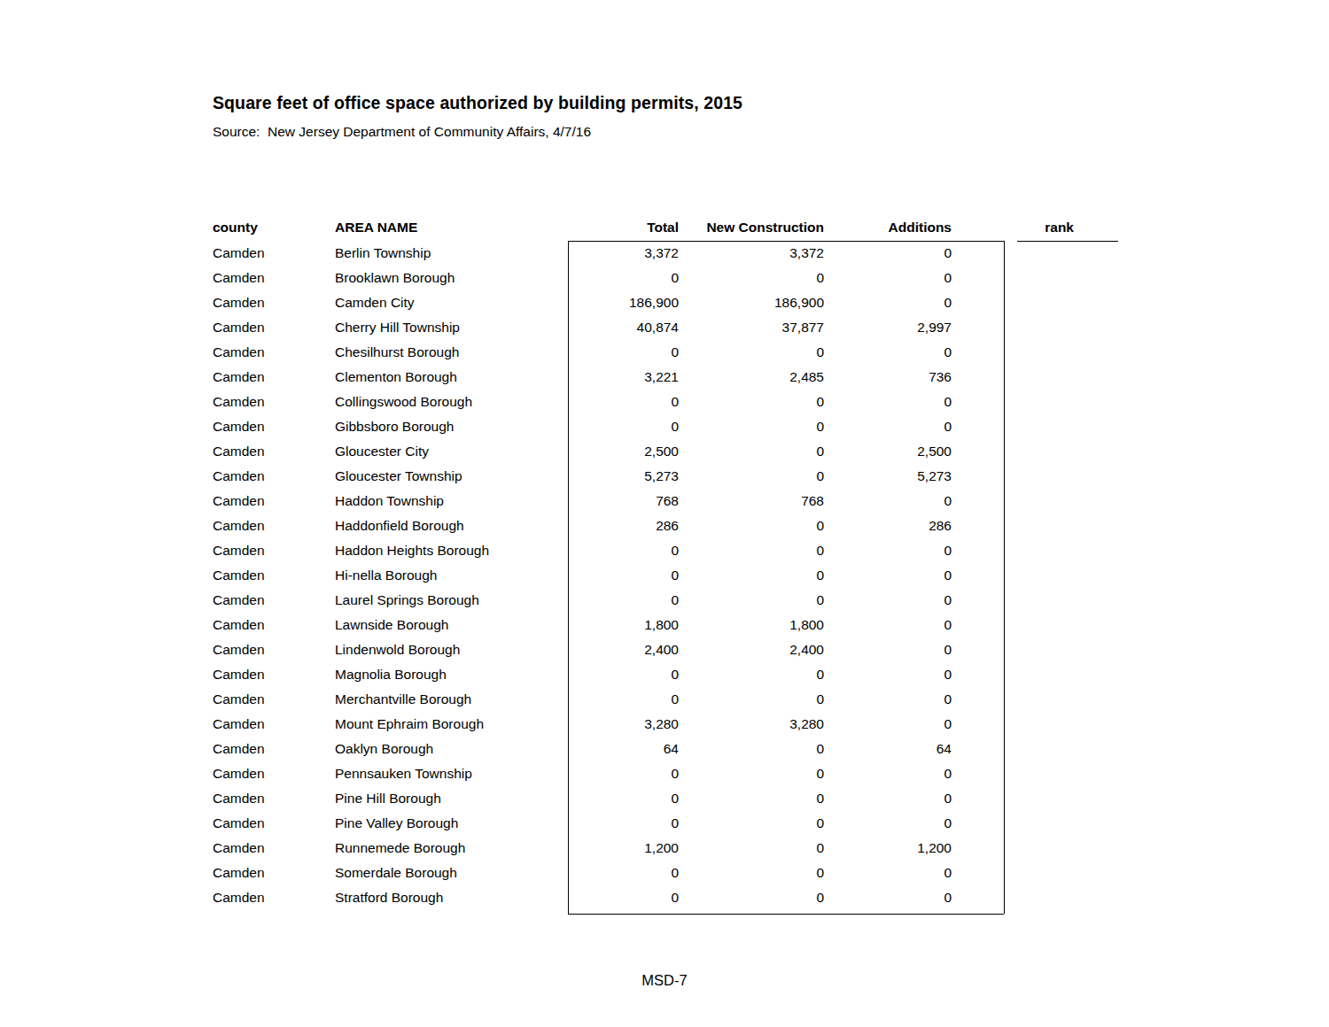Square feet of office space authorized by building permits, 2015
Source: New Jersey Department of Community Affairs, 4/7/16
| county | AREA NAME | Total | New Construction | Additions | rank |
| --- | --- | --- | --- | --- | --- |
| Camden | Berlin Township | 3,372 | 3,372 | 0 | |
| Camden | Brooklawn Borough | 0 | 0 | 0 | |
| Camden | Camden City | 186,900 | 186,900 | 0 | |
| Camden | Cherry Hill Township | 40,874 | 37,877 | 2,997 | |
| Camden | Chesilhurst Borough | 0 | 0 | 0 | |
| Camden | Clementon Borough | 3,221 | 2,485 | 736 | |
| Camden | Collingswood Borough | 0 | 0 | 0 | |
| Camden | Gibbsboro Borough | 0 | 0 | 0 | |
| Camden | Gloucester City | 2,500 | 0 | 2,500 | |
| Camden | Gloucester Township | 5,273 | 0 | 5,273 | |
| Camden | Haddon Township | 768 | 768 | 0 | |
| Camden | Haddonfield Borough | 286 | 0 | 286 | |
| Camden | Haddon Heights Borough | 0 | 0 | 0 | |
| Camden | Hi-nella Borough | 0 | 0 | 0 | |
| Camden | Laurel Springs Borough | 0 | 0 | 0 | |
| Camden | Lawnside Borough | 1,800 | 1,800 | 0 | |
| Camden | Lindenwold Borough | 2,400 | 2,400 | 0 | |
| Camden | Magnolia Borough | 0 | 0 | 0 | |
| Camden | Merchantville Borough | 0 | 0 | 0 | |
| Camden | Mount Ephraim Borough | 3,280 | 3,280 | 0 | |
| Camden | Oaklyn Borough | 64 | 0 | 64 | |
| Camden | Pennsauken Township | 0 | 0 | 0 | |
| Camden | Pine Hill Borough | 0 | 0 | 0 | |
| Camden | Pine Valley Borough | 0 | 0 | 0 | |
| Camden | Runnemede Borough | 1,200 | 0 | 1,200 | |
| Camden | Somerdale Borough | 0 | 0 | 0 | |
| Camden | Stratford Borough | 0 | 0 | 0 | |
MSD-7